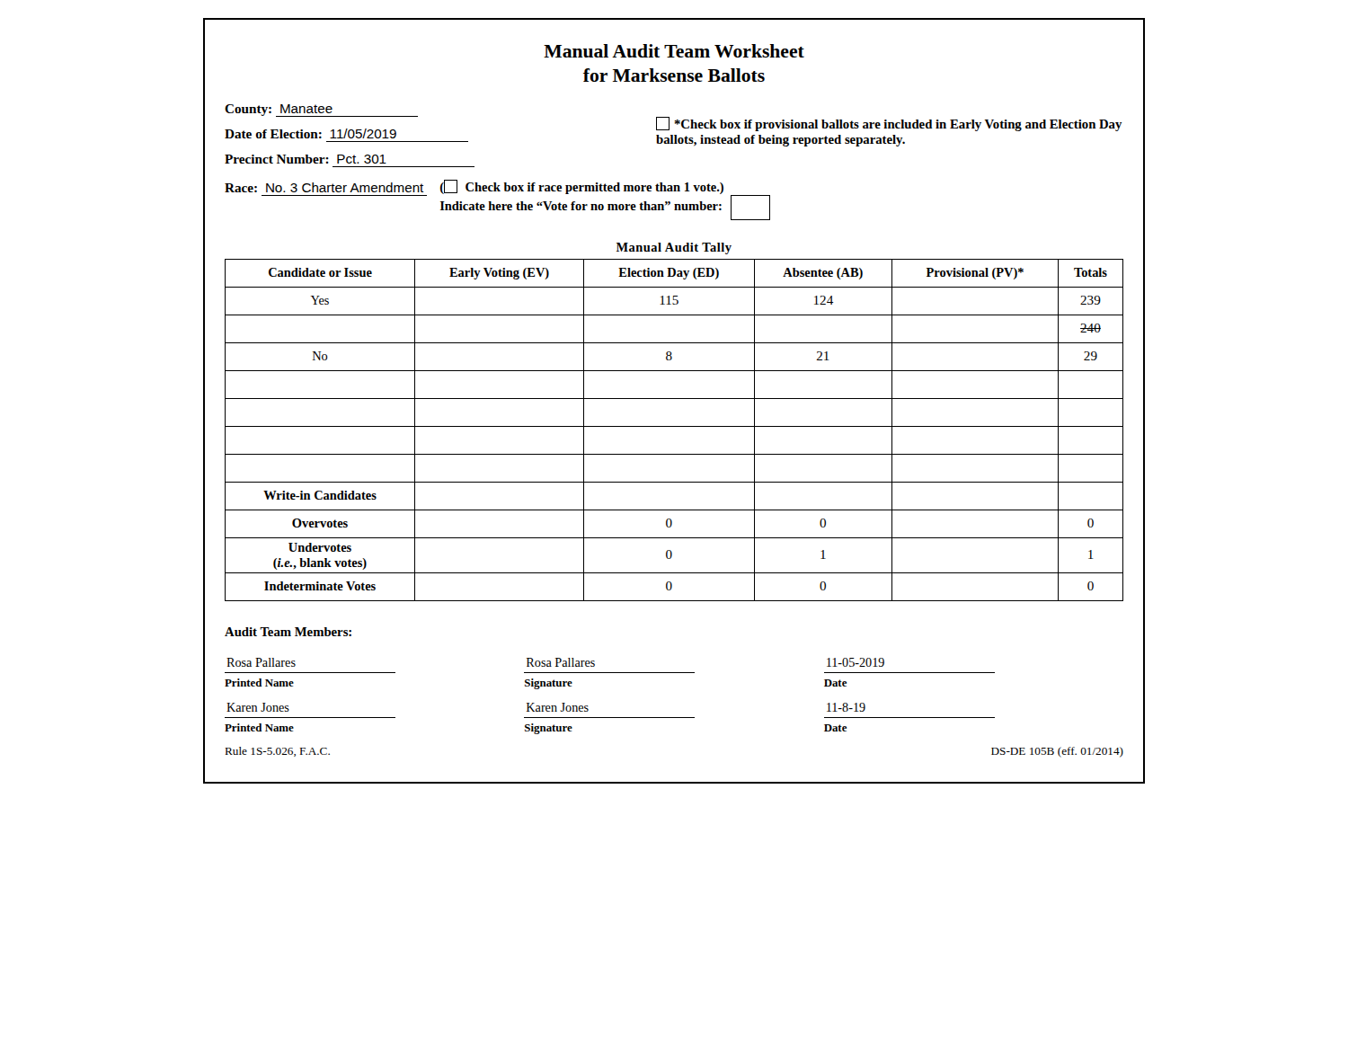Manual Audit Team Worksheet
for Marksense Ballots
County: Manatee
Date of Election: 11/05/2019
Precinct Number: Pct. 301
*Check box if provisional ballots are included in Early Voting and Election Day ballots, instead of being reported separately.
Race: No. 3 Charter Amendment ( Check box if race permitted more than 1 vote.)
Indicate here the “Vote for no more than” number:
Manual Audit Tally
| Candidate or Issue | Early Voting (EV) | Election Day (ED) | Absentee (AB) | Provisional (PV)* | Totals |
| --- | --- | --- | --- | --- | --- |
| Yes | | 115 | 124 | | 239 |
| | | | | | 240 |
| No | | 8 | 21 | | 29 |
| Write-in Candidates | | | | | |
| Overvotes | | 0 | 0 | | 0 |
| Undervotes ( i.e. , blank votes) | | 0 | 1 | | 1 |
| Indeterminate Votes | | 0 | 0 | | 0 |
Audit Team Members:
| Rosa Pallares | Rosa Pallares | 11-05-2019 |
| Printed Name | Signature | Date |
| Karen Jones | Karen Jones | 11-8-19 |
| Printed Name | Signature | Date |
Rule 1S-5.026, F.A.C.
DS-DE 105B (eff. 01/2014)